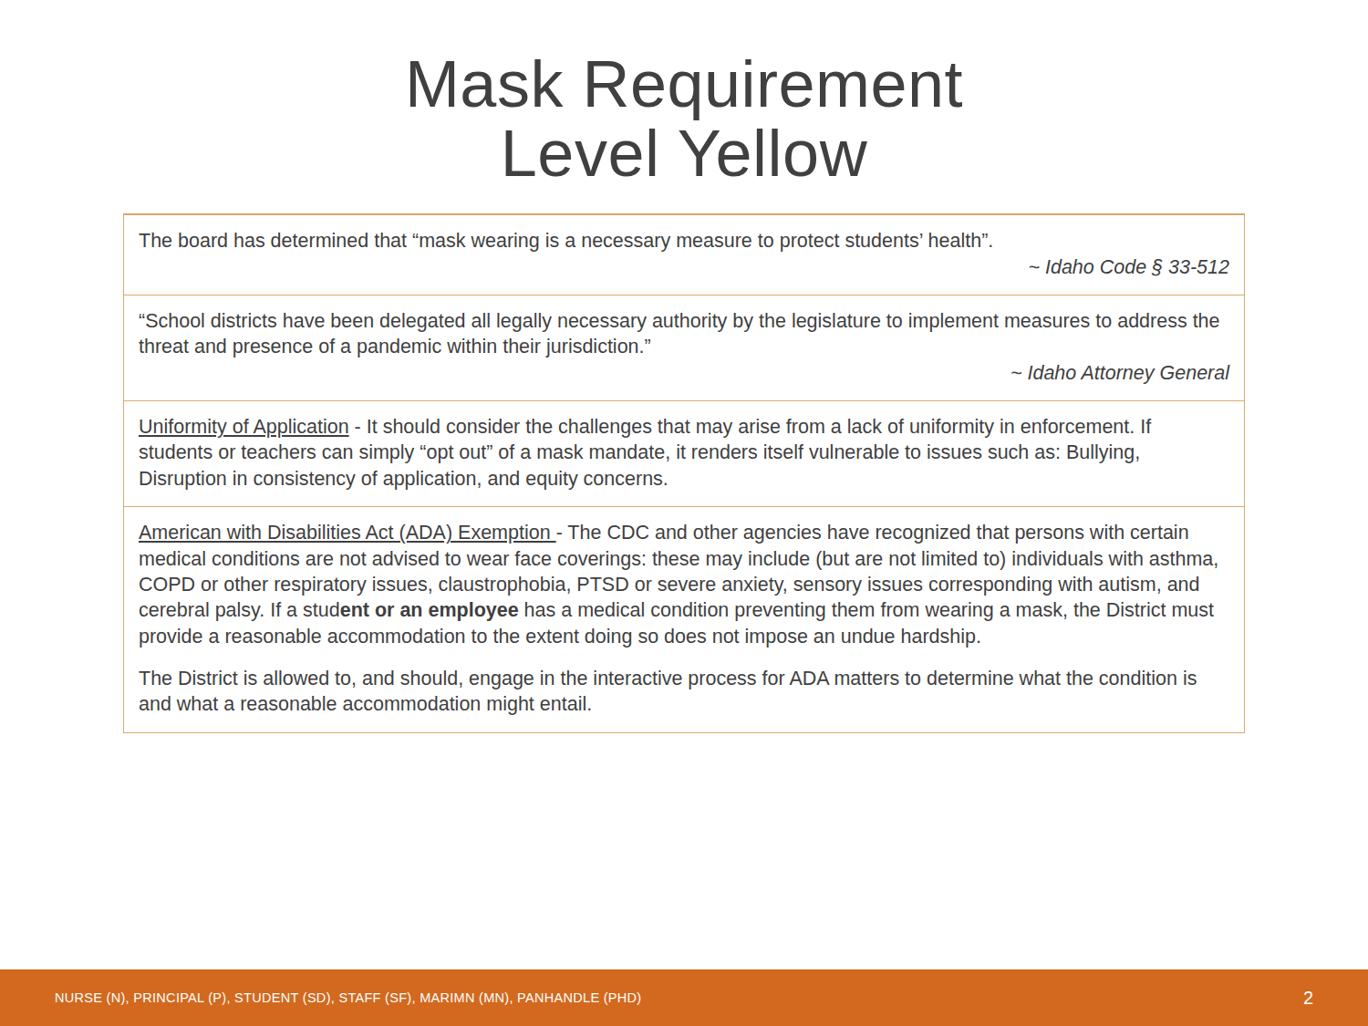Mask RequirementLevel Yellow
| The board has determined that “mask wearing is a necessary measure to protect students’ health”. ~ Idaho Code § 33-512 |
| “School districts have been delegated all legally necessary authority by the legislature to implement measures to address the threat and presence of a pandemic within their jurisdiction.” ~ Idaho Attorney General |
| Uniformity of Application - It should consider the challenges that may arise from a lack of uniformity in enforcement. If students or teachers can simply “opt out” of a mask mandate, it renders itself vulnerable to issues such as: Bullying, Disruption in consistency of application, and equity concerns. |
| American with Disabilities Act (ADA) Exemption - The CDC and other agencies have recognized that persons with certain medical conditions are not advised to wear face coverings: these may include (but are not limited to) individuals with asthma, COPD or other respiratory issues, claustrophobia, PTSD or severe anxiety, sensory issues corresponding with autism, and cerebral palsy. If a stud ent or an employee has a medical condition preventing them from wearing a mask, the District must provide a reasonable accommodation to the extent doing so does not impose an undue hardship. The District is allowed to, and should, engage in the interactive process for ADA matters to determine what the condition is and what a reasonable accommodation might entail. |
Nurse (N), Principal (P), Student (SD), Staff (SF), Marimn (MN), Panhandle (PHD)
2